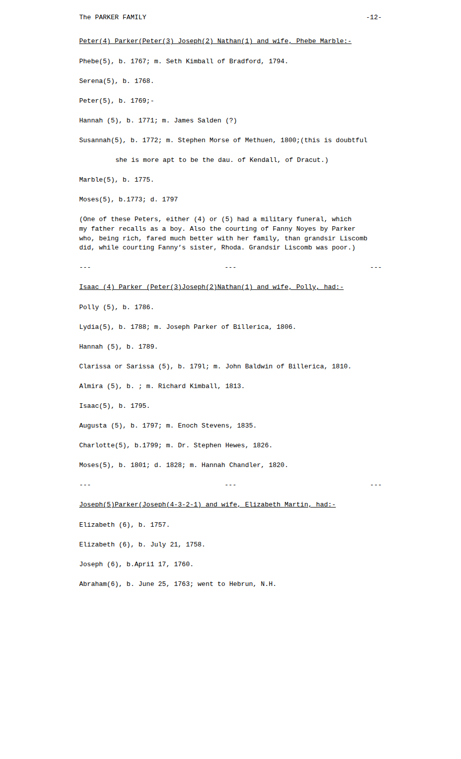The PARKER FAMILY -12-
Peter(4) Parker(Peter(3) Joseph(2) Nathan(1) and wife, Phebe Marble:-
Phebe(5), b. 1767; m. Seth Kimball of Bradford, 1794.
Serena(5), b. 1768.
Peter(5), b. 1769;-
Hannah (5), b. 1771; m. James Salden (?)
Susannah(5), b. 1772; m. Stephen Morse of Methuen, 1800;(this is doubtful
she is more apt to be the dau. of Kendall, of Dracut.)
Marble(5), b. 1775.
Moses(5), b.1773; d. 1797
(One of these Peters, either (4) or (5) had a military funeral, which
my father recalls as a boy. Also the courting of Fanny Noyes by Parker
who, being rich, fared much better with her family, than grandsir Liscomb
did, while courting Fanny’s sister, Rhoda. Grandsir Liscomb was poor.)
--- --- ---
Isaac (4) Parker (Peter(3)Joseph(2)Nathan(1) and wife, Polly, had:-
Polly (5), b. 1786.
Lydia(5), b. 1788; m. Joseph Parker of Billerica, 1806.
Hannah (5), b. 1789.
Clarissa or Sarissa (5), b. 179l; m. John Baldwin of Billerica, 1810.
Almira (5), b. ; m. Richard Kimball, 1813.
Isaac(5), b. 1795.
Augusta (5), b. 1797; m. Enoch Stevens, 1835.
Charlotte(5), b.1799; m. Dr. Stephen Hewes, 1826.
Moses(5), b. 1801; d. 1828; m. Hannah Chandler, 1820.
--- --- ---
Joseph(5)Parker(Joseph(4-3-2-1) and wife, Elizabeth Martin, had:-
Elizabeth (6), b. 1757.
Elizabeth (6), b. July 21, 1758.
Joseph (6), b.Apri1 17, 1760.
Abraham(6), b. June 25, 1763; went to Hebrun, N.H.